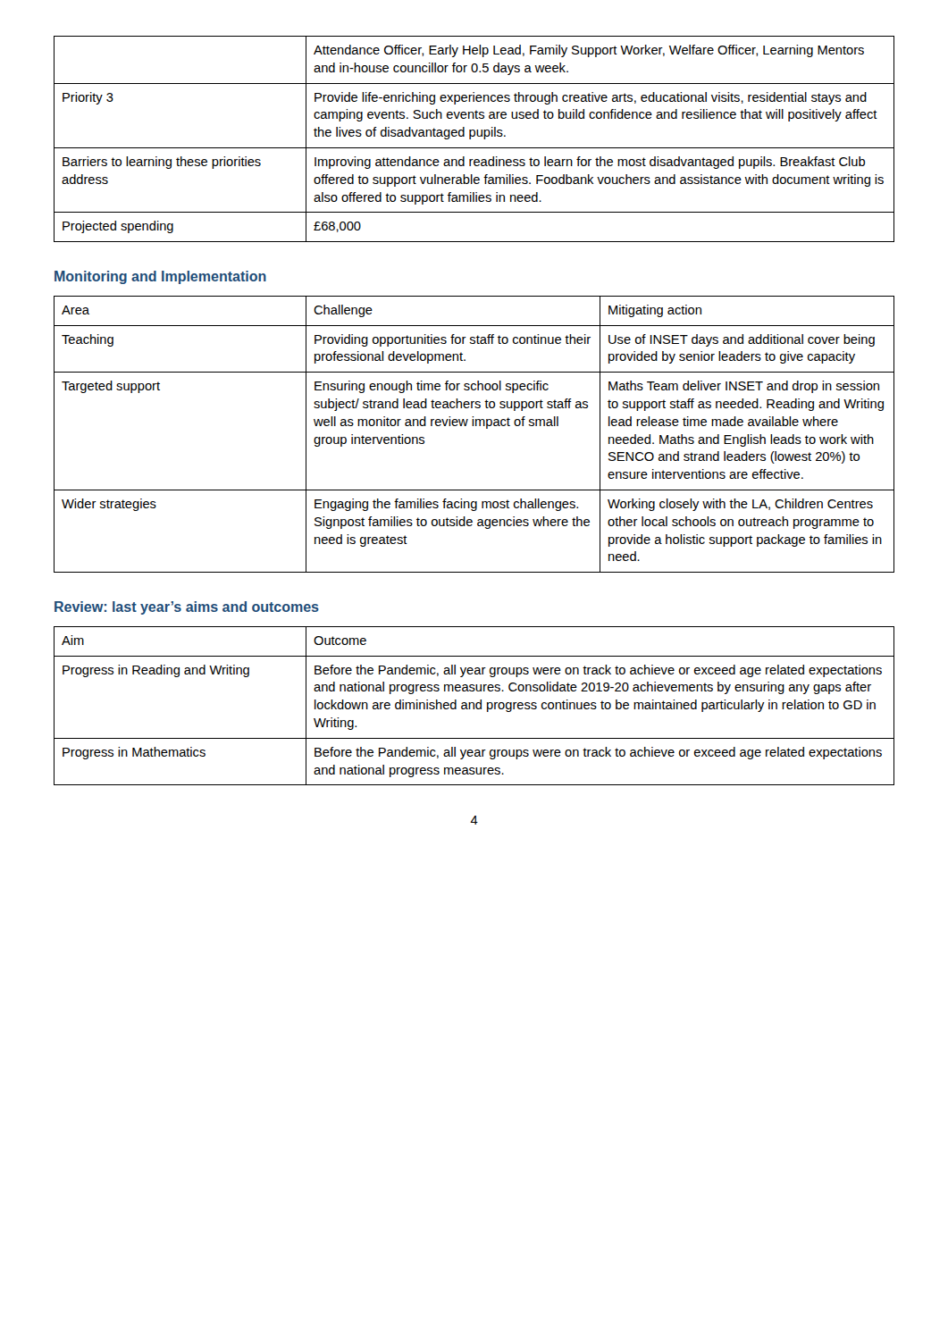| | Attendance Officer, Early Help Lead, Family Support Worker, Welfare Officer, Learning Mentors and in-house councillor for 0.5 days a week. |
| Priority 3 | Provide life-enriching experiences through creative arts, educational visits, residential stays and camping events. Such events are used to build confidence and resilience that will positively affect the lives of disadvantaged pupils. |
| Barriers to learning these priorities address | Improving attendance and readiness to learn for the most disadvantaged pupils. Breakfast Club offered to support vulnerable families. Foodbank vouchers and assistance with document writing is also offered to support families in need. |
| Projected spending | £68,000 |
Monitoring and Implementation
| Area | Challenge | Mitigating action |
| --- | --- | --- |
| Teaching | Providing opportunities for staff to continue their professional development. | Use of INSET days and additional cover being provided by senior leaders to give capacity |
| Targeted support | Ensuring enough time for school specific subject/ strand lead teachers to support staff as well as monitor and review impact of small group interventions | Maths Team deliver INSET and drop in session to support staff as needed. Reading and Writing lead release time made available where needed. Maths and English leads to work with SENCO and strand leaders (lowest 20%) to ensure interventions are effective. |
| Wider strategies | Engaging the families facing most challenges. Signpost families to outside agencies where the need is greatest | Working closely with the LA, Children Centres other local schools on outreach programme to provide a holistic support package to families in need. |
Review: last year’s aims and outcomes
| Aim | Outcome |
| --- | --- |
| Progress in Reading and Writing | Before the Pandemic, all year groups were on track to achieve or exceed age related expectations and national progress measures. Consolidate 2019-20 achievements by ensuring any gaps after lockdown are diminished and progress continues to be maintained particularly in relation to GD in Writing. |
| Progress in Mathematics | Before the Pandemic, all year groups were on track to achieve or exceed age related expectations and national progress measures. |
4